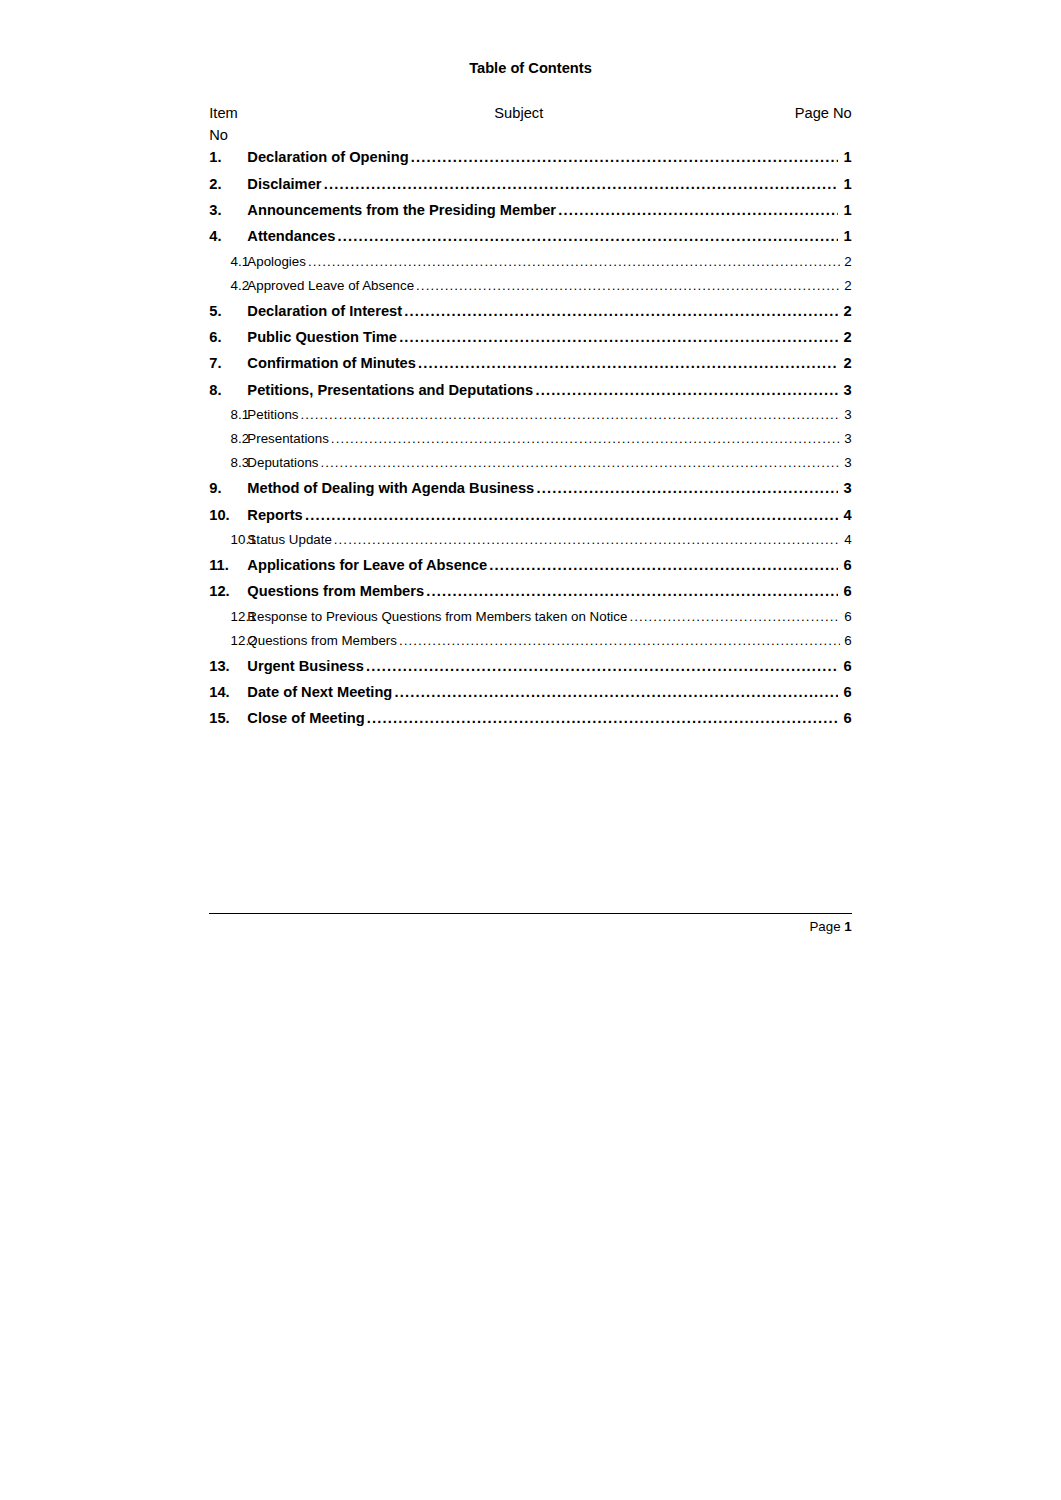Table of Contents
| Item No | Subject | Page No |
| 1. | Declaration of Opening .................................................................................................. 1 |
| 2. | Disclaimer .................................................................................................................. 1 |
| 3. | Announcements from the Presiding Member ................................................................. 1 |
| 4. | Attendances ............................................................................................................... 1 |
| 4.1 | Apologies ................................................................................................................................. 2 |
| 4.2 | Approved Leave of Absence ......................................................................................................... 2 |
| 5. | Declaration of Interest ................................................................................................... 2 |
| 6. | Public Question Time ..................................................................................................... 2 |
| 7. | Confirmation of Minutes ................................................................................................ 2 |
| 8. | Petitions, Presentations and Deputations .................................................................... 3 |
| 8.1 | Petitions ................................................................................................................................... 3 |
| 8.2 | Presentations ......................................................................................................................... 3 |
| 8.3 | Deputations ............................................................................................................................ 3 |
| 9. | Method of Dealing with Agenda Business .................................................................... 3 |
| 10. | Reports ..................................................................................................................... 4 |
| 10.1 | Status Update ......................................................................................................................... 4 |
| 11. | Applications for Leave of Absence .............................................................................. 6 |
| 12. | Questions from Members .......................................................................................... 6 |
| 12.1 | Response to Previous Questions from Members taken on Notice .............................................. 6 |
| 12.2 | Questions from Members ........................................................................................................... 6 |
| 13. | Urgent Business ......................................................................................................... 6 |
| 14. | Date of Next Meeting ................................................................................................. 6 |
| 15. | Close of Meeting ......................................................................................................... 6 |
Page 1